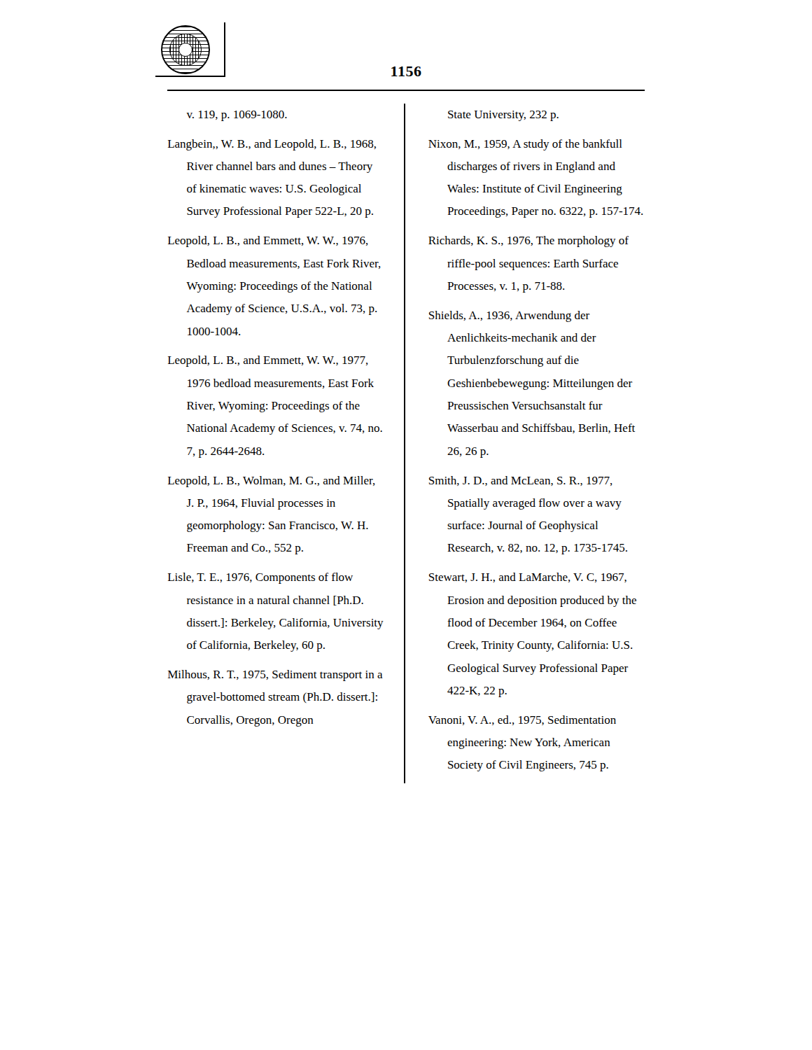1156
v. 119, p. 1069-1080.
Langbein,, W. B., and Leopold, L. B., 1968, River channel bars and dunes – Theory of kinematic waves: U.S. Geological Survey Professional Paper 522-L, 20 p.
Leopold, L. B., and Emmett, W. W., 1976, Bedload measurements, East Fork River, Wyoming: Proceedings of the National Academy of Science, U.S.A., vol. 73, p. 1000-1004.
Leopold, L. B., and Emmett, W. W., 1977, 1976 bedload measurements, East Fork River, Wyoming: Proceedings of the National Academy of Sciences, v. 74, no. 7, p. 2644-2648.
Leopold, L. B., Wolman, M. G., and Miller, J. P., 1964, Fluvial processes in geomorphology: San Francisco, W. H. Freeman and Co., 552 p.
Lisle, T. E., 1976, Components of flow resistance in a natural channel [Ph.D. dissert.]: Berkeley, California, University of California, Berkeley, 60 p.
Milhous, R. T., 1975, Sediment transport in a gravel-bottomed stream (Ph.D. dissert.]: Corvallis, Oregon, Oregon
State University, 232 p.
Nixon, M., 1959, A study of the bankfull discharges of rivers in England and Wales: Institute of Civil Engineering Proceedings, Paper no. 6322, p. 157-174.
Richards, K. S., 1976, The morphology of riffle-pool sequences: Earth Surface Processes, v. 1, p. 71-88.
Shields, A., 1936, Arwendung der Aenlichkeits-mechanik and der Turbulenzforschung auf die Geshienbebewegung: Mitteilungen der Preussischen Versuchsanstalt fur Wasserbau and Schiffsbau, Berlin, Heft 26, 26 p.
Smith, J. D., and McLean, S. R., 1977, Spatially averaged flow over a wavy surface: Journal of Geophysical Research, v. 82, no. 12, p. 1735-1745.
Stewart, J. H., and LaMarche, V. C, 1967, Erosion and deposition produced by the flood of December 1964, on Coffee Creek, Trinity County, California: U.S. Geological Survey Professional Paper 422-K, 22 p.
Vanoni, V. A., ed., 1975, Sedimentation engineering: New York, American Society of Civil Engineers, 745 p.